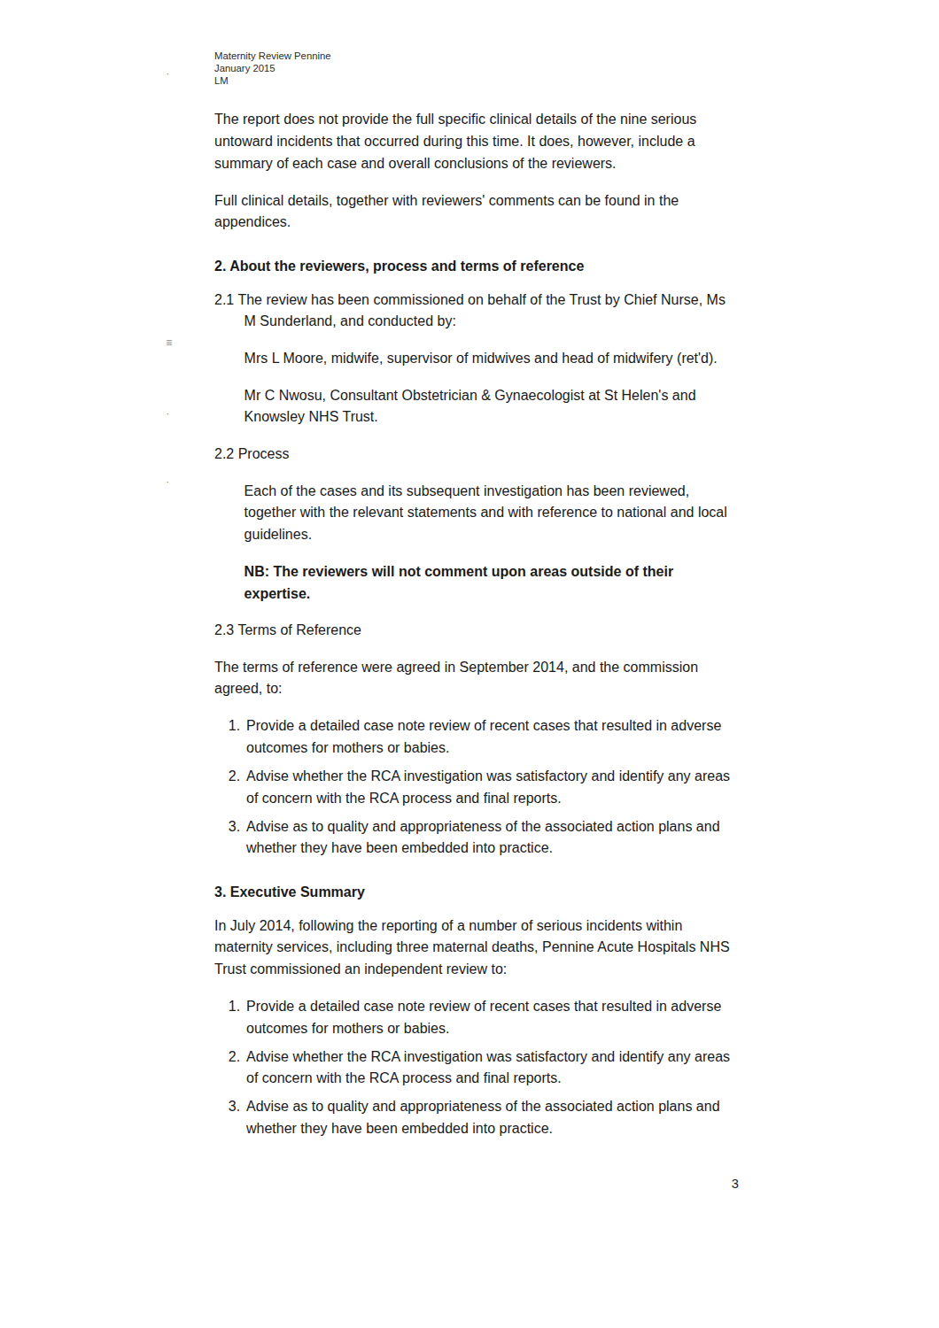· ≡ · ·
Maternity Review Pennine January 2015 LM
The report does not provide the full specific clinical details of the nine serious untoward incidents that occurred during this time. It does, however, include a summary of each case and overall conclusions of the reviewers.
Full clinical details, together with reviewers' comments can be found in the appendices.
2. About the reviewers, process and terms of reference
2.1 The review has been commissioned on behalf of the Trust by Chief Nurse, Ms M Sunderland, and conducted by:
Mrs L Moore, midwife, supervisor of midwives and head of midwifery (ret'd).
Mr C Nwosu, Consultant Obstetrician & Gynaecologist at St Helen's and Knowsley NHS Trust.
2.2 Process
Each of the cases and its subsequent investigation has been reviewed, together with the relevant statements and with reference to national and local guidelines.
NB: The reviewers will not comment upon areas outside of their expertise.
2.3 Terms of Reference
The terms of reference were agreed in September 2014, and the commission agreed, to:
Provide a detailed case note review of recent cases that resulted in adverse outcomes for mothers or babies.
Advise whether the RCA investigation was satisfactory and identify any areas of concern with the RCA process and final reports.
Advise as to quality and appropriateness of the associated action plans and whether they have been embedded into practice.
3. Executive Summary
In July 2014, following the reporting of a number of serious incidents within maternity services, including three maternal deaths, Pennine Acute Hospitals NHS Trust commissioned an independent review to:
Provide a detailed case note review of recent cases that resulted in adverse outcomes for mothers or babies.
Advise whether the RCA investigation was satisfactory and identify any areas of concern with the RCA process and final reports.
Advise as to quality and appropriateness of the associated action plans and whether they have been embedded into practice.
3